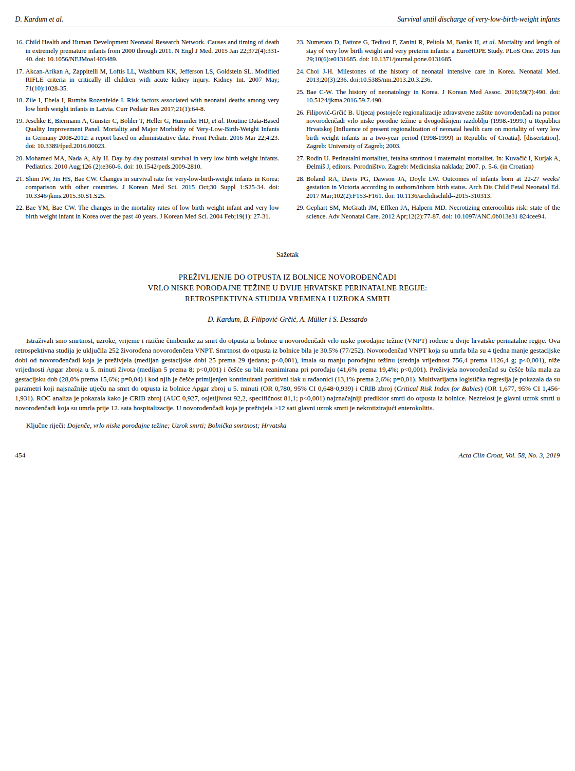D. Kardum et al.
Survival until discharge of very-low-birth-weight infants
Child Health and Human Development Neonatal Research Network. Causes and timing of death in extremely premature infants from 2000 through 2011. N Engl J Med. 2015 Jan 22;372(4):331-40. doi: 10.1056/NEJMoa1403489.
Akcan-Arikan A, Zappitelli M, Loftis LL, Washburn KK, Jefferson LS, Goldstein SL. Modified RIFLE criteria in critically ill children with acute kidney injury. Kidney Int. 2007 May; 71(10):1028-35.
Zile I, Ebela I, Rumba Rozenfelde I. Risk factors associated with neonatal deaths among very low birth weight infants in Latvia. Curr Pediatr Res 2017;21(1):64-8.
Jeschke E, Biermann A, Günster C, Böhler T, Heller G, Hummler HD, et al. Routine Data-Based Quality Improvement Panel. Mortality and Major Morbidity of Very-Low-Birth-Weight Infants in Germany 2008-2012: a report based on administrative data. Front Pediatr. 2016 Mar 22;4:23. doi: 10.3389/fped.2016.00023.
Mohamed MA, Nada A, Aly H. Day-by-day postnatal survival in very low birth weight infants. Pediatrics. 2010 Aug;126 (2):e360-6. doi: 10.1542/peds.2009-2810.
Shim JW, Jin HS, Bae CW. Changes in survival rate for very-low-birth-weight infants in Korea: comparison with other countries. J Korean Med Sci. 2015 Oct;30 Suppl 1:S25-34. doi: 10.3346/jkms.2015.30.S1.S25.
Bae YM, Bae CW. The changes in the mortality rates of low birth weight infant and very low birth weight infant in Korea over the past 40 years. J Korean Med Sci. 2004 Feb;19(1): 27-31.
Numerato D, Fattore G, Tediosi F, Zanini R, Peltola M, Banks H, et al. Mortality and length of stay of very low birth weight and very preterm infants: a EuroHOPE Study. PLoS One. 2015 Jun 29;10(6):e0131685. doi: 10.1371/journal.pone.0131685.
Choi J-H. Milestones of the history of neonatal intensive care in Korea. Neonatal Med. 2013;20(3):236. doi:10.5385/nm.2013.20.3.236.
Bae C-W. The history of neonatology in Korea. J Korean Med Assoc. 2016;59(7):490. doi: 10.5124/jkma.2016.59.7.490.
Filipović-Grčić B. Utjecaj postojeće regionalizacije zdravstvene zaštite novorođenčadi na pomor novorođenčadi vrlo niske porodne težine u dvogodišnjem razdoblju (1998.-1999.) u Republici Hrvatskoj [Influence of present regionalization of neonatal health care on mortality of very low birth weight infants in a two-year period (1998-1999) in Republic of Croatia]. [dissertation]. Zagreb: University of Zagreb; 2003.
Rodin U. Perinatalni mortalitet, fetalna smrtnost i maternalni mortalitet. In: Kuvačić I, Kurjak A, Đelmiš J, editors. Porodništvo. Zagreb: Medicinska naklada; 2007. p. 5-6. (in Croatian)
Boland RA, Davis PG, Dawson JA, Doyle LW. Outcomes of infants born at 22-27 weeks' gestation in Victoria according to outborn/inborn birth status. Arch Dis Child Fetal Neonatal Ed. 2017 Mar;102(2):F153-F161. doi: 10.1136/archdischild--2015-310313.
Gephart SM, McGrath JM, Effken JA, Halpern MD. Necrotizing enterocolitis risk: state of the science. Adv Neonatal Care. 2012 Apr;12(2):77-87. doi: 10.1097/ANC.0b013e31 824cee94.
Sažetak
PREŽIVLJENJE DO OTPUSTA IZ BOLNICE NOVOROĐENČADI
VRLO NISKE POROĐAJNE TEŽINE U DVIJE HRVATSKE PERINATALNE REGIJE:
RETROSPEKTIVNA STUDIJA VREMENA I UZROKA SMRTI
D. Kardum, B. Filipović-Grčić, A. Müller i S. Dessardo
Istraživali smo smrtnost, uzroke, vrijeme i rizične čimbenike za smrt do otpusta iz bolnice u novorođenčadi vrlo niske porođajne težine (VNPT) rođene u dvije hrvatske perinatalne regije. Ova retrospektivna studija je uključila 252 živorođena novorođenčeta VNPT. Smrtnost do otpusta iz bolnice bila je 30.5% (77/252). Novorođenčad VNPT koja su umrla bila su 4 tjedna manje gestacijske dobi od novorođenčadi koja je preživjela (medijan gestacijske dobi 25 prema 29 tjedana; p<0,001), imala su manju porođajnu težinu (srednja vrijednost 756,4 prema 1126,4 g; p<0,001), niže vrijednosti Apgar zbroja u 5. minuti života (medijan 5 prema 8; p<0,001) i češće su bila reanimirana pri porođaju (41,6% prema 19,4%; p<0,001). Preživjela novorođenčad su češće bila mala za gestacijsku dob (28,0% prema 15,6%; p=0,04) i kod njih je češće primijenjen kontinuirani pozitivni tlak u rađaonici (13,1% prema 2,6%; p=0,01). Multivarijatna logistička regresija je pokazala da su parametri koji najsnažnije utječu na smrt do otpusta iz bolnice Apgar zbroj u 5. minuti (OR 0,780, 95% CI 0,648-0,939) i CRIB zbroj (Critical Risk Index for Babies) (OR 1,677, 95% CI 1,456-1,931). ROC analiza je pokazala kako je CRIB zbroj (AUC 0,927, osjetljivost 92,2, specifičnost 81,1; p<0,001) najznačajniji prediktor smrti do otpusta iz bolnice. Nezrelost je glavni uzrok smrti u novorođenčadi koja su umrla prije 12. sata hospitalizacije. U novorođenčadi koja je preživjela >12 sati glavni uzrok smrti je nekrotizirajući enterokolitis.
Ključne riječi: Dojenče, vrlo niske porođajne težine; Uzrok smrti; Bolnička smrtnost; Hrvatska
454
Acta Clin Croat, Vol. 58, No. 3, 2019